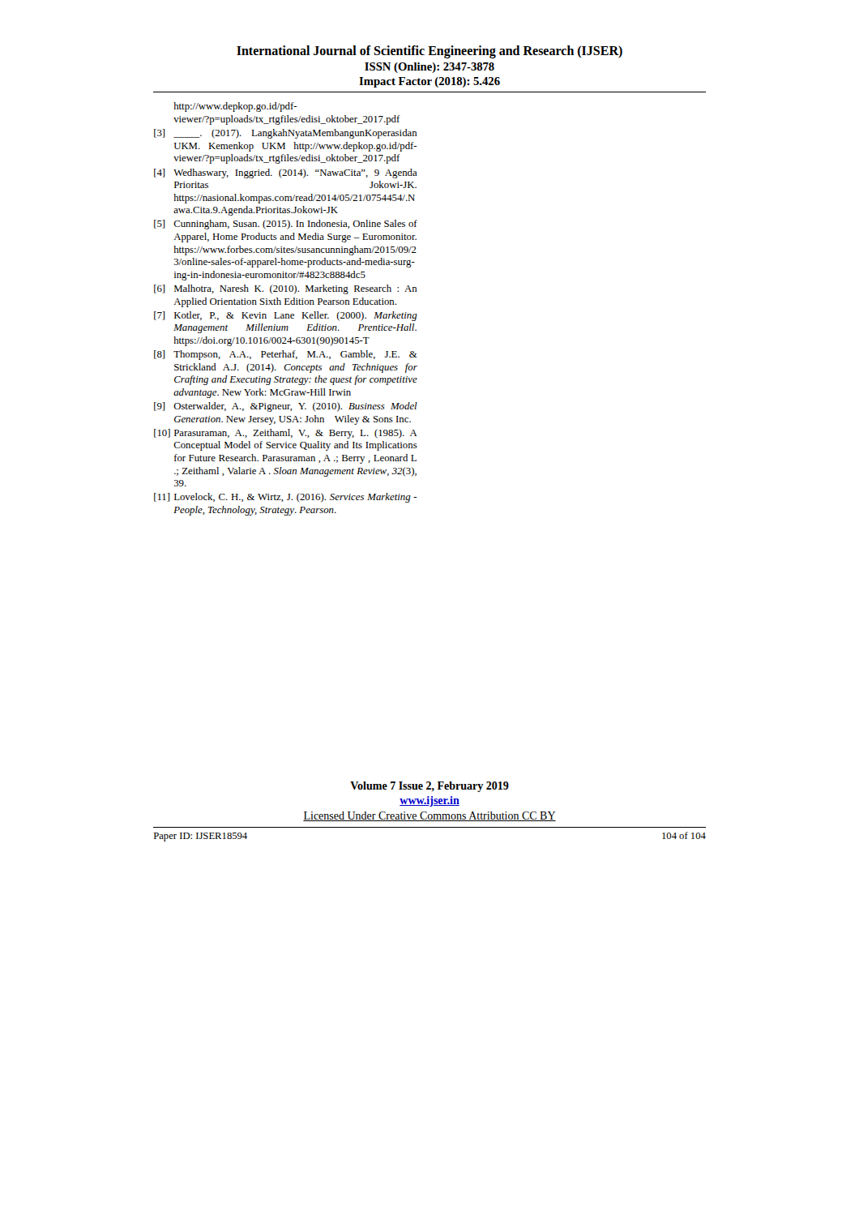International Journal of Scientific Engineering and Research (IJSER)
ISSN (Online): 2347-3878
Impact Factor (2018): 5.426
http://www.depkop.go.id/pdf- viewer/?p=uploads/tx_rtgfiles/edisi_oktober_2017.pdf
[3] _____. (2017). LangkahNyataMembangunKoperasidan UKM. Kemenkop UKM http://www.depkop.go.id/pdf-viewer/?p=uploads/tx_rtgfiles/edisi_oktober_2017.pdf
[4] Wedhaswary, Inggried. (2014). “NawaCita”, 9 Agenda Prioritas Jokowi-JK. https://nasional.kompas.com/read/2014/05/21/0754454/.Nawa.Cita.9.Agenda.Prioritas.Jokowi-JK
[5] Cunningham, Susan. (2015). In Indonesia, Online Sales of Apparel, Home Products and Media Surge – Euromonitor. https://www.forbes.com/sites/susancunningham/2015/09/23/online-sales-of-apparel-home-products-and-media-surging-in-indonesia-euromonitor/#4823c8884dc5
[6] Malhotra, Naresh K. (2010). Marketing Research : An Applied Orientation Sixth Edition Pearson Education.
[7] Kotler, P., & Kevin Lane Keller. (2000). Marketing Management Millenium Edition. Prentice-Hall. https://doi.org/10.1016/0024-6301(90)90145-T
[8] Thompson, A.A., Peterhaf, M.A., Gamble, J.E. & Strickland A.J. (2014). Concepts and Techniques for Crafting and Executing Strategy: the quest for competitive advantage. New York: McGraw-Hill Irwin
[9] Osterwalder, A., &Pigneur, Y. (2010). Business Model Generation. New Jersey, USA: John Wiley & Sons Inc.
[10] Parasuraman, A., Zeithaml, V., & Berry, L. (1985). A Conceptual Model of Service Quality and Its Implications for Future Research. Parasuraman , A .; Berry , Leonard L .; Zeithaml , Valarie A . Sloan Management Review, 32(3), 39.
[11] Lovelock, C. H., & Wirtz, J. (2016). Services Marketing - People, Technology, Strategy. Pearson.
Volume 7 Issue 2, February 2019
www.ijser.in
Licensed Under Creative Commons Attribution CC BY
Paper ID: IJSER18594 104 of 104